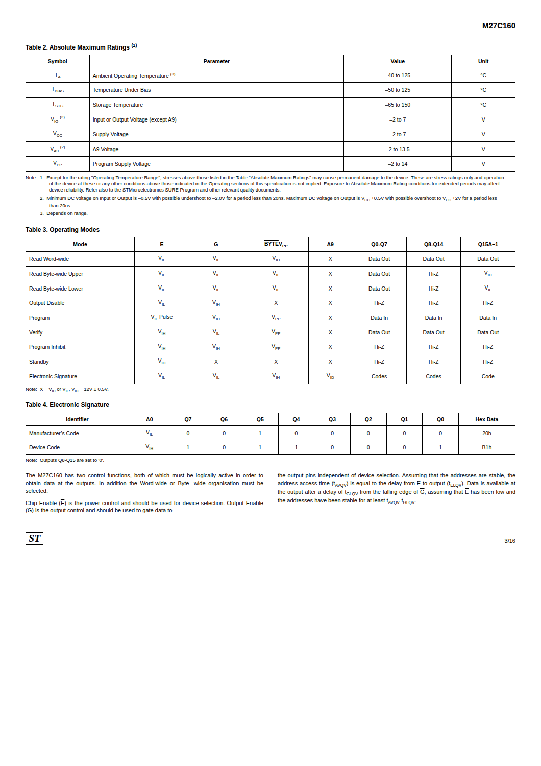M27C160
Table 2. Absolute Maximum Ratings (1)
| Symbol | Parameter | Value | Unit |
| --- | --- | --- | --- |
| T A | Ambient Operating Temperature (3) | –40 to 125 | °C |
| T BIAS | Temperature Under Bias | –50 to 125 | °C |
| T STG | Storage Temperature | –65 to 150 | °C |
| V IO (2) | Input or Output Voltage (except A9) | –2 to 7 | V |
| V CC | Supply Voltage | –2 to 7 | V |
| V A9 (2) | A9 Voltage | –2 to 13.5 | V |
| V PP | Program Supply Voltage | –2 to 14 | V |
Note:
1. Except for the rating "Operating Temperature Range", stresses above those listed in the Table "Absolute Maximum Ratings" may cause permanent damage to the device. These are stress ratings only and operation of the device at these or any other conditions above those indicated in the Operating sections of this specification is not implied. Exposure to Absolute Maximum Rating conditions for extended periods may affect device reliability. Refer also to the STMicroelectronics SURE Program and other relevant quality documents.
2. Minimum DC voltage on Input or Output is –0.5V with possible undershoot to –2.0V for a period less than 20ns. Maximum DC voltage on Output is VCC +0.5V with possible overshoot to VCC +2V for a period less than 20ns.
3. Depends on range.
Table 3. Operating Modes
| Mode | E | G | BYTE V PP | A9 | Q0-Q7 | Q8-Q14 | Q15A–1 |
| --- | --- | --- | --- | --- | --- | --- | --- |
| Read Word-wide | V IL | V IL | V IH | X | Data Out | Data Out | Data Out |
| Read Byte-wide Upper | V IL | V IL | V IL | X | Data Out | Hi-Z | V IH |
| Read Byte-wide Lower | V IL | V IL | V IL | X | Data Out | Hi-Z | V IL |
| Output Disable | V IL | V IH | X | X | Hi-Z | Hi-Z | Hi-Z |
| Program | V IL Pulse | V IH | V PP | X | Data In | Data In | Data In |
| Verify | V IH | V IL | V PP | X | Data Out | Data Out | Data Out |
| Program Inhibit | V IH | V IH | V PP | X | Hi-Z | Hi-Z | Hi-Z |
| Standby | V IH | X | X | X | Hi-Z | Hi-Z | Hi-Z |
| Electronic Signature | V IL | V IL | V IH | V ID | Codes | Codes | Code |
Note: X = VIH or VIL, VID = 12V ± 0.5V.
Table 4. Electronic Signature
| Identifier | A0 | Q7 | Q6 | Q5 | Q4 | Q3 | Q2 | Q1 | Q0 | Hex Data |
| --- | --- | --- | --- | --- | --- | --- | --- | --- | --- | --- |
| Manufacturer’s Code | V IL | 0 | 0 | 1 | 0 | 0 | 0 | 0 | 0 | 20h |
| Device Code | V IH | 1 | 0 | 1 | 1 | 0 | 0 | 0 | 1 | B1h |
Note: Outputs Q8-Q15 are set to '0'.
The M27C160 has two control functions, both of which must be logically active in order to obtain data at the outputs. In addition the Word-wide or Byte- wide organisation must be selected.
Chip Enable (E) is the power control and should be used for device selection. Output Enable (G) is the output control and should be used to gate data to
the output pins independent of device selection. Assuming that the addresses are stable, the address access time (tAVQV) is equal to the delay from E to output (tELQV). Data is available at the output after a delay of tGLQV from the falling edge of G, assuming that E has been low and the addresses have been stable for at least tAVQV-tGLQV.
ST
3/16